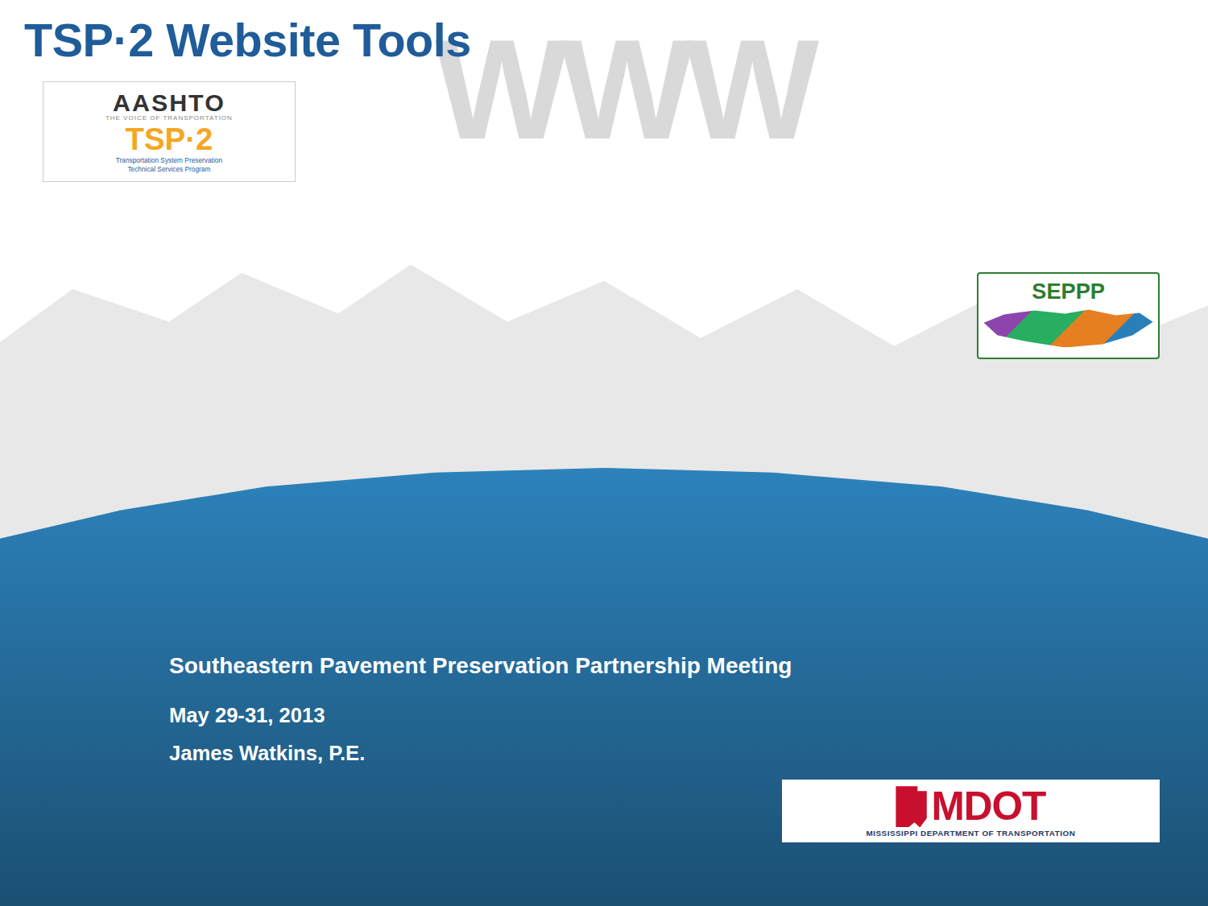TSP·2 Website Tools
WWW
AASHTO
THE VOICE OF TRANSPORTATION
TSP·2
Transportation System Preservation
Technical Services Program
SEPPP
Southeastern Pavement Preservation Partnership Meeting
May 29-31, 2013
James Watkins, P.E.
MDOT
MISSISSIPPI DEPARTMENT OF TRANSPORTATION